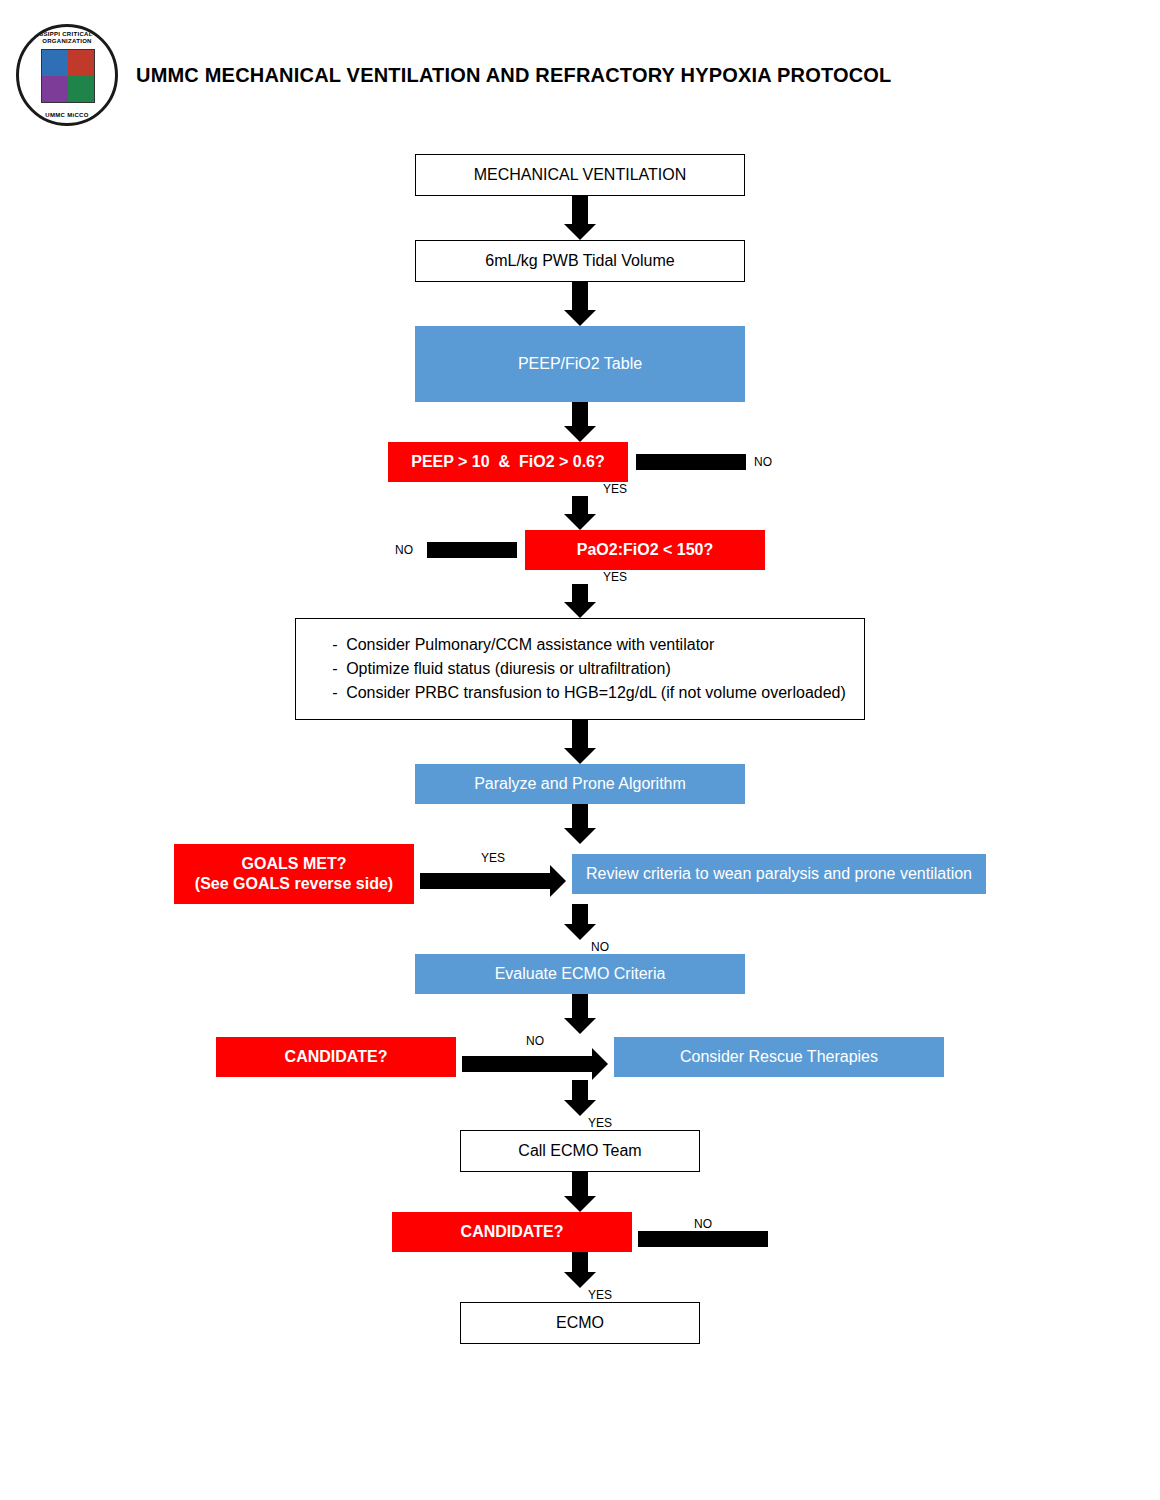MISSISSIPPI CRITICAL CARE ORGANIZATION UMMC MiCCO
UMMC MECHANICAL VENTILATION AND REFRACTORY HYPOXIA PROTOCOL
MECHANICAL VENTILATION
6mL/kg PWB Tidal Volume
PEEP/FiO2 Table
PEEP > 10 & FiO2 > 0.6?
NO
YES
NO
PaO2:FiO2 < 150?
YES
Consider Pulmonary/CCM assistance with ventilator
Optimize fluid status (diuresis or ultrafiltration)
Consider PRBC transfusion to HGB=12g/dL (if not volume overloaded)
Paralyze and Prone Algorithm
GOALS MET?
(See GOALS reverse side)
YES
Review criteria to wean paralysis and prone ventilation
NO
Evaluate ECMO Criteria
CANDIDATE?
NO
Consider Rescue Therapies
YES
Call ECMO Team
CANDIDATE?
NO
YES
ECMO